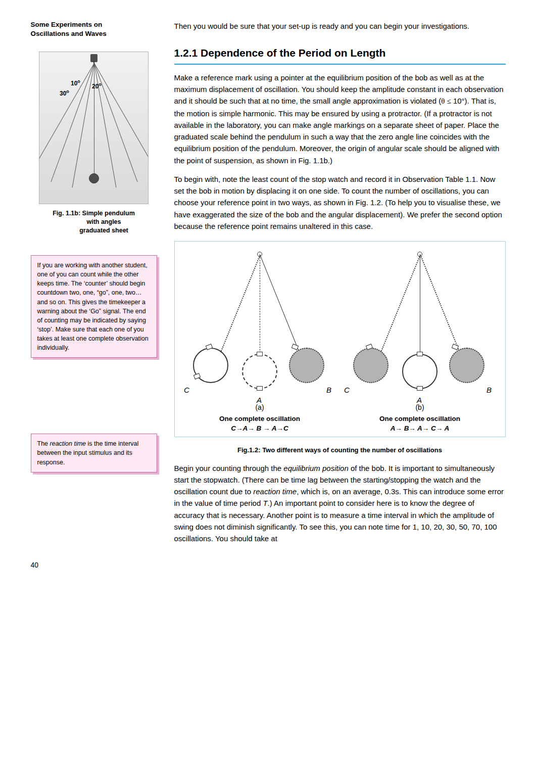Some Experiments on
Oscillations and Waves
10o 20o 30o
Fig. 1.1b: Simple pendulum with angles graduated sheet
If you are working with another student, one of you can count while the other keeps time. The ‘counter’ should begin countdown two, one, “go”, one, two… and so on. This gives the timekeeper a warning about the ‘Go” signal. The end of counting may be indicated by saying ‘stop’. Make sure that each one of you takes at least one complete observation individually.
The reaction time is the time interval between the input stimulus and its response.
Then you would be sure that your set-up is ready and you can begin your investigations.
1.2.1 Dependence of the Period on Length
Make a reference mark using a pointer at the equilibrium position of the bob as well as at the maximum displacement of oscillation. You should keep the amplitude constant in each observation and it should be such that at no time, the small angle approximation is violated (θ ≤ 10°). That is, the motion is simple harmonic. This may be ensured by using a protractor. (If a protractor is not available in the laboratory, you can make angle markings on a separate sheet of paper. Place the graduated scale behind the pendulum in such a way that the zero angle line coincides with the equilibrium position of the pendulum. Moreover, the origin of angular scale should be aligned with the point of suspension, as shown in Fig. 1.1b.)
To begin with, note the least count of the stop watch and record it in Observation Table 1.1. Now set the bob in motion by displacing it on one side. To count the number of oscillations, you can choose your reference point in two ways, as shown in Fig. 1.2. (To help you to visualise these, we have exaggerated the size of the bob and the angular displacement). We prefer the second option because the reference point remains unaltered in this case.
C A B
(a)
One complete oscillation
C→A→ B → A→C
C A B
(b)
One complete oscillation
A→ B→ A→ C→ A
Fig.1.2: Two different ways of counting the number of oscillations
Begin your counting through the equilibrium position of the bob. It is important to simultaneously start the stopwatch. (There can be time lag between the starting/stopping the watch and the oscillation count due to reaction time, which is, on an average, 0.3s. This can introduce some error in the value of time period T.) An important point to consider here is to know the degree of accuracy that is necessary. Another point is to measure a time interval in which the amplitude of swing does not diminish significantly. To see this, you can note time for 1, 10, 20, 30, 50, 70, 100 oscillations. You should take at
40